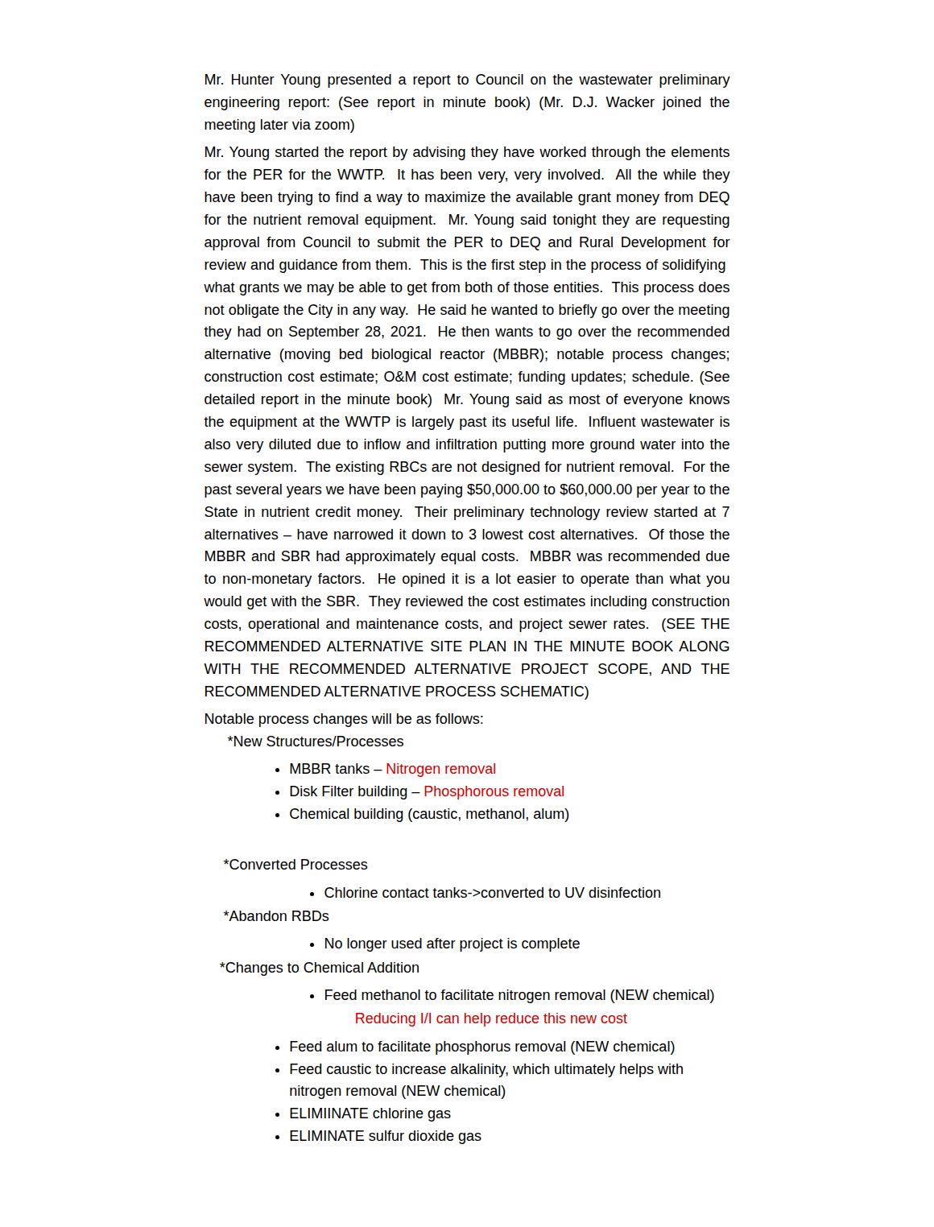Mr. Hunter Young presented a report to Council on the wastewater preliminary engineering report: (See report in minute book) (Mr. D.J. Wacker joined the meeting later via zoom)
Mr. Young started the report by advising they have worked through the elements for the PER for the WWTP. It has been very, very involved. All the while they have been trying to find a way to maximize the available grant money from DEQ for the nutrient removal equipment. Mr. Young said tonight they are requesting approval from Council to submit the PER to DEQ and Rural Development for review and guidance from them. This is the first step in the process of solidifying what grants we may be able to get from both of those entities. This process does not obligate the City in any way. He said he wanted to briefly go over the meeting they had on September 28, 2021. He then wants to go over the recommended alternative (moving bed biological reactor (MBBR); notable process changes; construction cost estimate; O&M cost estimate; funding updates; schedule. (See detailed report in the minute book) Mr. Young said as most of everyone knows the equipment at the WWTP is largely past its useful life. Influent wastewater is also very diluted due to inflow and infiltration putting more ground water into the sewer system. The existing RBCs are not designed for nutrient removal. For the past several years we have been paying $50,000.00 to $60,000.00 per year to the State in nutrient credit money. Their preliminary technology review started at 7 alternatives – have narrowed it down to 3 lowest cost alternatives. Of those the MBBR and SBR had approximately equal costs. MBBR was recommended due to non-monetary factors. He opined it is a lot easier to operate than what you would get with the SBR. They reviewed the cost estimates including construction costs, operational and maintenance costs, and project sewer rates. (SEE THE RECOMMENDED ALTERNATIVE SITE PLAN IN THE MINUTE BOOK ALONG WITH THE RECOMMENDED ALTERNATIVE PROJECT SCOPE, AND THE RECOMMENDED ALTERNATIVE PROCESS SCHEMATIC)
Notable process changes will be as follows:
*New Structures/Processes
MBBR tanks – Nitrogen removal
Disk Filter building – Phosphorous removal
Chemical building (caustic, methanol, alum)
*Converted Processes
Chlorine contact tanks->converted to UV disinfection
*Abandon RBDs
No longer used after project is complete
*Changes to Chemical Addition
Feed methanol to facilitate nitrogen removal (NEW chemical)
Reducing I/I can help reduce this new cost
Feed alum to facilitate phosphorus removal (NEW chemical)
Feed caustic to increase alkalinity, which ultimately helps with nitrogen removal (NEW chemical)
ELIMIINATE chlorine gas
ELIMINATE sulfur dioxide gas